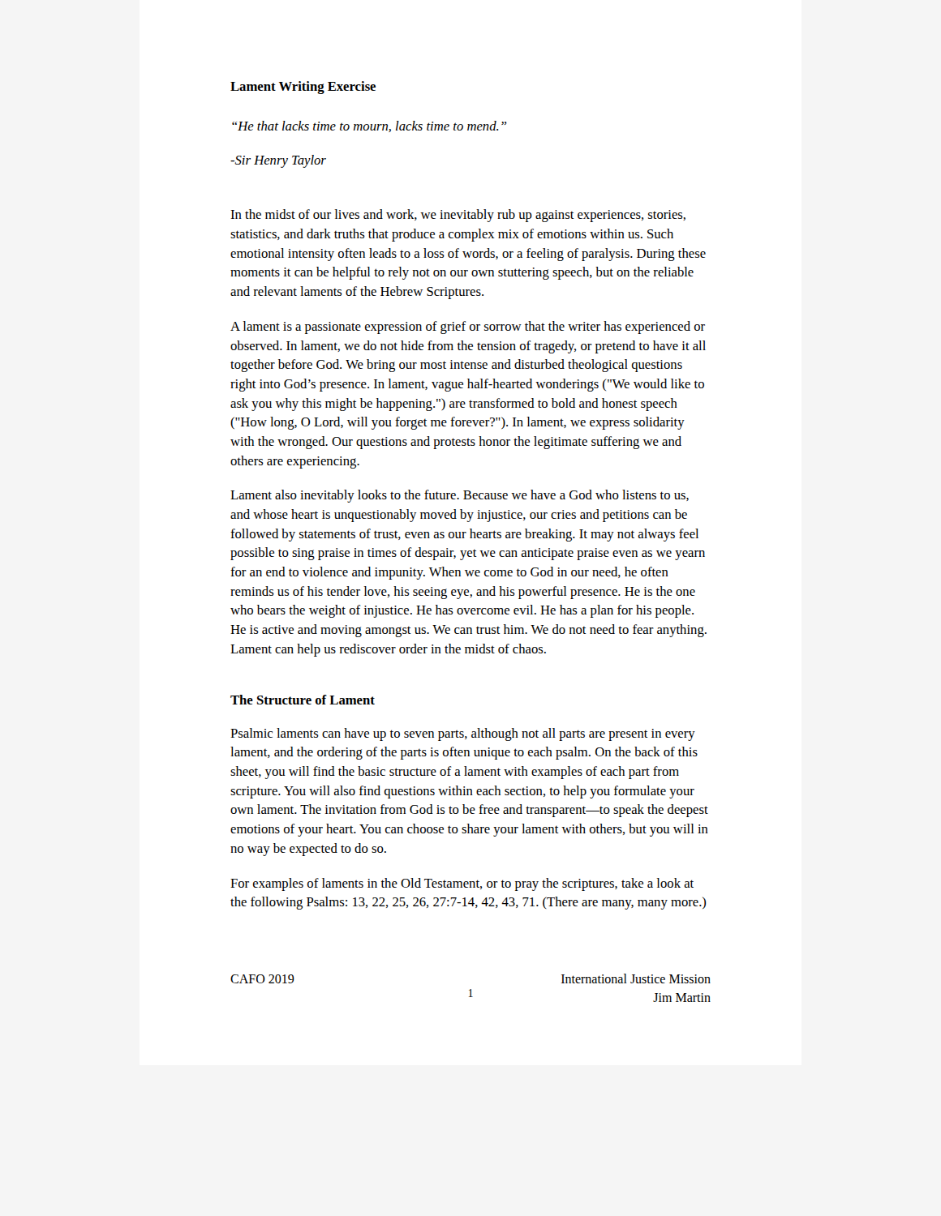Lament Writing Exercise
“He that lacks time to mourn, lacks time to mend.”
-Sir Henry Taylor
In the midst of our lives and work, we inevitably rub up against experiences, stories, statistics, and dark truths that produce a complex mix of emotions within us. Such emotional intensity often leads to a loss of words, or a feeling of paralysis. During these moments it can be helpful to rely not on our own stuttering speech, but on the reliable and relevant laments of the Hebrew Scriptures.
A lament is a passionate expression of grief or sorrow that the writer has experienced or observed. In lament, we do not hide from the tension of tragedy, or pretend to have it all together before God. We bring our most intense and disturbed theological questions right into God’s presence. In lament, vague half-hearted wonderings ("We would like to ask you why this might be happening.") are transformed to bold and honest speech ("How long, O Lord, will you forget me forever?"). In lament, we express solidarity with the wronged. Our questions and protests honor the legitimate suffering we and others are experiencing.
Lament also inevitably looks to the future. Because we have a God who listens to us, and whose heart is unquestionably moved by injustice, our cries and petitions can be followed by statements of trust, even as our hearts are breaking. It may not always feel possible to sing praise in times of despair, yet we can anticipate praise even as we yearn for an end to violence and impunity. When we come to God in our need, he often reminds us of his tender love, his seeing eye, and his powerful presence. He is the one who bears the weight of injustice. He has overcome evil. He has a plan for his people. He is active and moving amongst us. We can trust him. We do not need to fear anything. Lament can help us rediscover order in the midst of chaos.
The Structure of Lament
Psalmic laments can have up to seven parts, although not all parts are present in every lament, and the ordering of the parts is often unique to each psalm. On the back of this sheet, you will find the basic structure of a lament with examples of each part from scripture. You will also find questions within each section, to help you formulate your own lament. The invitation from God is to be free and transparent—to speak the deepest emotions of your heart. You can choose to share your lament with others, but you will in no way be expected to do so.
For examples of laments in the Old Testament, or to pray the scriptures, take a look at the following Psalms: 13, 22, 25, 26, 27:7-14, 42, 43, 71. (There are many, many more.)
CAFO 2019
International Justice Mission
Jim Martin
1